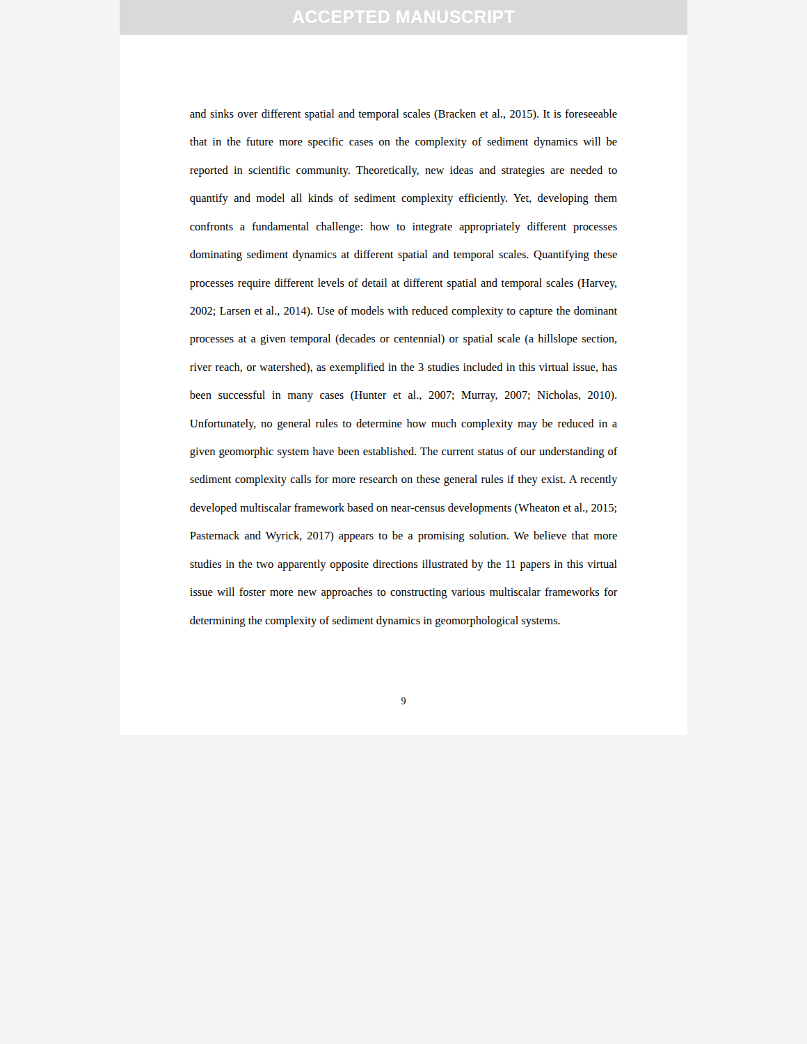ACCEPTED MANUSCRIPT
and sinks over different spatial and temporal scales (Bracken et al., 2015). It is foreseeable that in the future more specific cases on the complexity of sediment dynamics will be reported in scientific community. Theoretically, new ideas and strategies are needed to quantify and model all kinds of sediment complexity efficiently. Yet, developing them confronts a fundamental challenge: how to integrate appropriately different processes dominating sediment dynamics at different spatial and temporal scales. Quantifying these processes require different levels of detail at different spatial and temporal scales (Harvey, 2002; Larsen et al., 2014). Use of models with reduced complexity to capture the dominant processes at a given temporal (decades or centennial) or spatial scale (a hillslope section, river reach, or watershed), as exemplified in the 3 studies included in this virtual issue, has been successful in many cases (Hunter et al., 2007; Murray, 2007; Nicholas, 2010). Unfortunately, no general rules to determine how much complexity may be reduced in a given geomorphic system have been established. The current status of our understanding of sediment complexity calls for more research on these general rules if they exist. A recently developed multiscalar framework based on near-census developments (Wheaton et al., 2015; Pasternack and Wyrick, 2017) appears to be a promising solution. We believe that more studies in the two apparently opposite directions illustrated by the 11 papers in this virtual issue will foster more new approaches to constructing various multiscalar frameworks for determining the complexity of sediment dynamics in geomorphological systems.
9